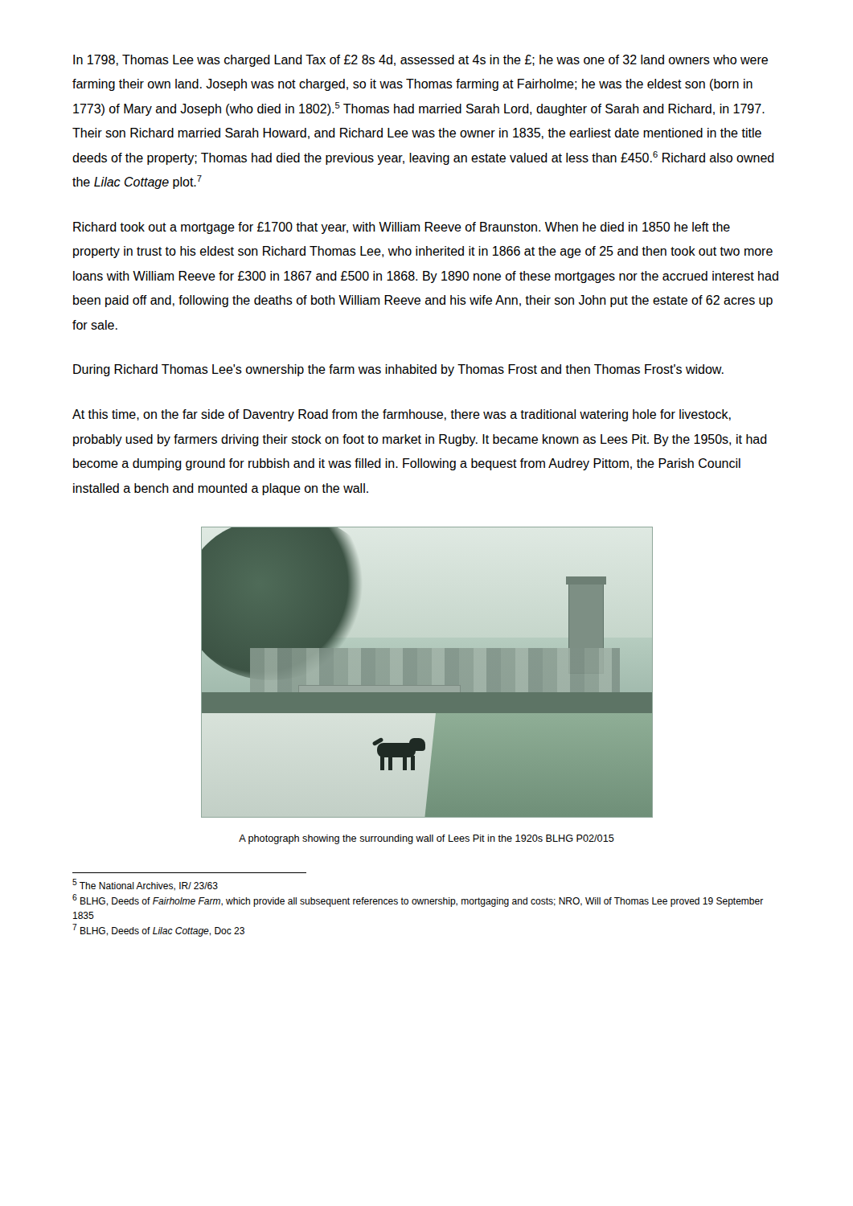In 1798, Thomas Lee was charged Land Tax of £2 8s 4d, assessed at 4s in the £; he was one of 32 land owners who were farming their own land. Joseph was not charged, so it was Thomas farming at Fairholme; he was the eldest son (born in 1773) of Mary and Joseph (who died in 1802).5 Thomas had married Sarah Lord, daughter of Sarah and Richard, in 1797. Their son Richard married Sarah Howard, and Richard Lee was the owner in 1835, the earliest date mentioned in the title deeds of the property; Thomas had died the previous year, leaving an estate valued at less than £450.6 Richard also owned the Lilac Cottage plot.7
Richard took out a mortgage for £1700 that year, with William Reeve of Braunston. When he died in 1850 he left the property in trust to his eldest son Richard Thomas Lee, who inherited it in 1866 at the age of 25 and then took out two more loans with William Reeve for £300 in 1867 and £500 in 1868. By 1890 none of these mortgages nor the accrued interest had been paid off and, following the deaths of both William Reeve and his wife Ann, their son John put the estate of 62 acres up for sale.
During Richard Thomas Lee's ownership the farm was inhabited by Thomas Frost and then Thomas Frost's widow.
At this time, on the far side of Daventry Road from the farmhouse, there was a traditional watering hole for livestock, probably used by farmers driving their stock on foot to market in Rugby. It became known as Lees Pit. By the 1950s, it had become a dumping ground for rubbish and it was filled in. Following a bequest from Audrey Pittom, the Parish Council installed a bench and mounted a plaque on the wall.
A photograph showing the surrounding wall of Lees Pit in the 1920s BLHG P02/015
5 The National Archives, IR/ 23/63
6 BLHG, Deeds of Fairholme Farm, which provide all subsequent references to ownership, mortgaging and costs; NRO, Will of Thomas Lee proved 19 September 1835
7 BLHG, Deeds of Lilac Cottage, Doc 23